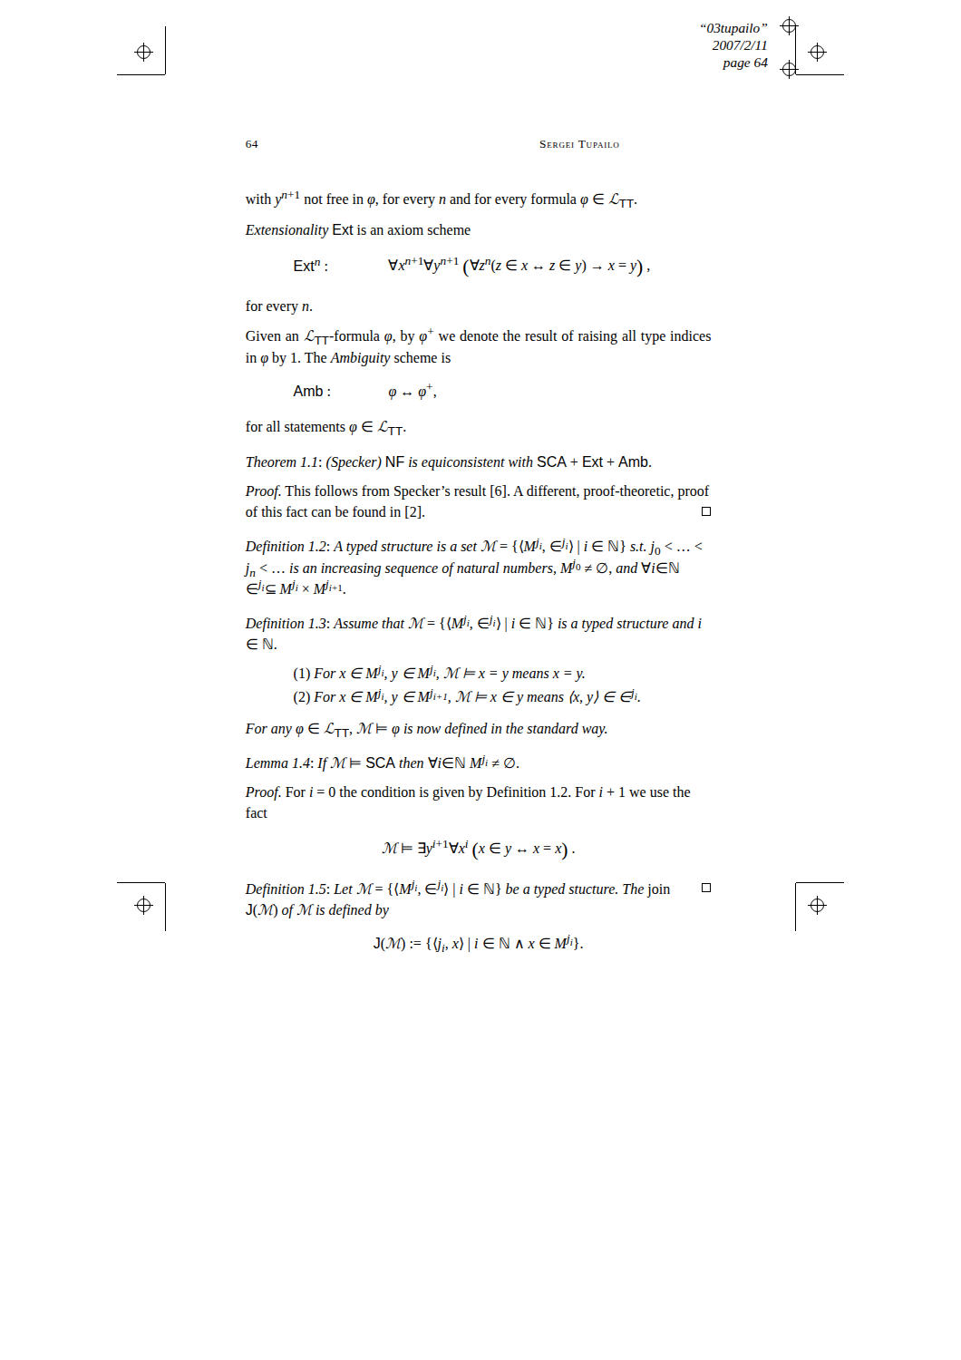“03tupailo”
2007/2/11
page 64
64 Sergei Tupailo
with yn+1 not free in φ, for every n and for every formula φ ∈ ℒTT.
Extensionality Ext is an axiom scheme
Extn : ∀xn+1∀yn+1 (∀zn(z ∈ x ↔ z ∈ y) → x = y) ,
for every n.
Given an ℒTT-formula φ, by φ+ we denote the result of raising all type indices in φ by 1. The Ambiguity scheme is
Amb : φ ↔ φ+,
for all statements φ ∈ ℒTT.
Theorem 1.1: (Specker) NF is equiconsistent with SCA + Ext + Amb.
Proof. This follows from Specker’s result [6]. A different, proof-theoretic, proof of this fact can be found in [2].
Definition 1.2: A typed structure is a set ℳ = {⟨Mji, ∈ji⟩ | i ∈ ℕ} s.t. j0 < … < jn < … is an increasing sequence of natural numbers, Mj0 ≠ ∅, and ∀i∈ℕ ∈ji⊆ Mji × Mji+1.
Definition 1.3: Assume that ℳ = {⟨Mji, ∈ji⟩ | i ∈ ℕ} is a typed structure and i ∈ ℕ.
(1) For x ∈ Mji, y ∈ Mji, ℳ ⊨ x = y means x = y.
(2) For x ∈ Mji, y ∈ Mji+1, ℳ ⊨ x ∈ y means ⟨x, y⟩ ∈ ∈ji.
For any φ ∈ ℒTT, ℳ ⊨ φ is now defined in the standard way.
Lemma 1.4: If ℳ ⊨ SCA then ∀i∈ℕ Mji ≠ ∅.
Proof. For i = 0 the condition is given by Definition 1.2. For i + 1 we use the fact
ℳ ⊨ ∃yi+1∀xi (x ∈ y ↔ x = x) .
Definition 1.5: Let ℳ = {⟨Mji, ∈ji⟩ | i ∈ ℕ} be a typed stucture. The join J(ℳ) of ℳ is defined by
J(ℳ) := {⟨ji, x⟩ | i ∈ ℕ ∧ x ∈ Mji}.